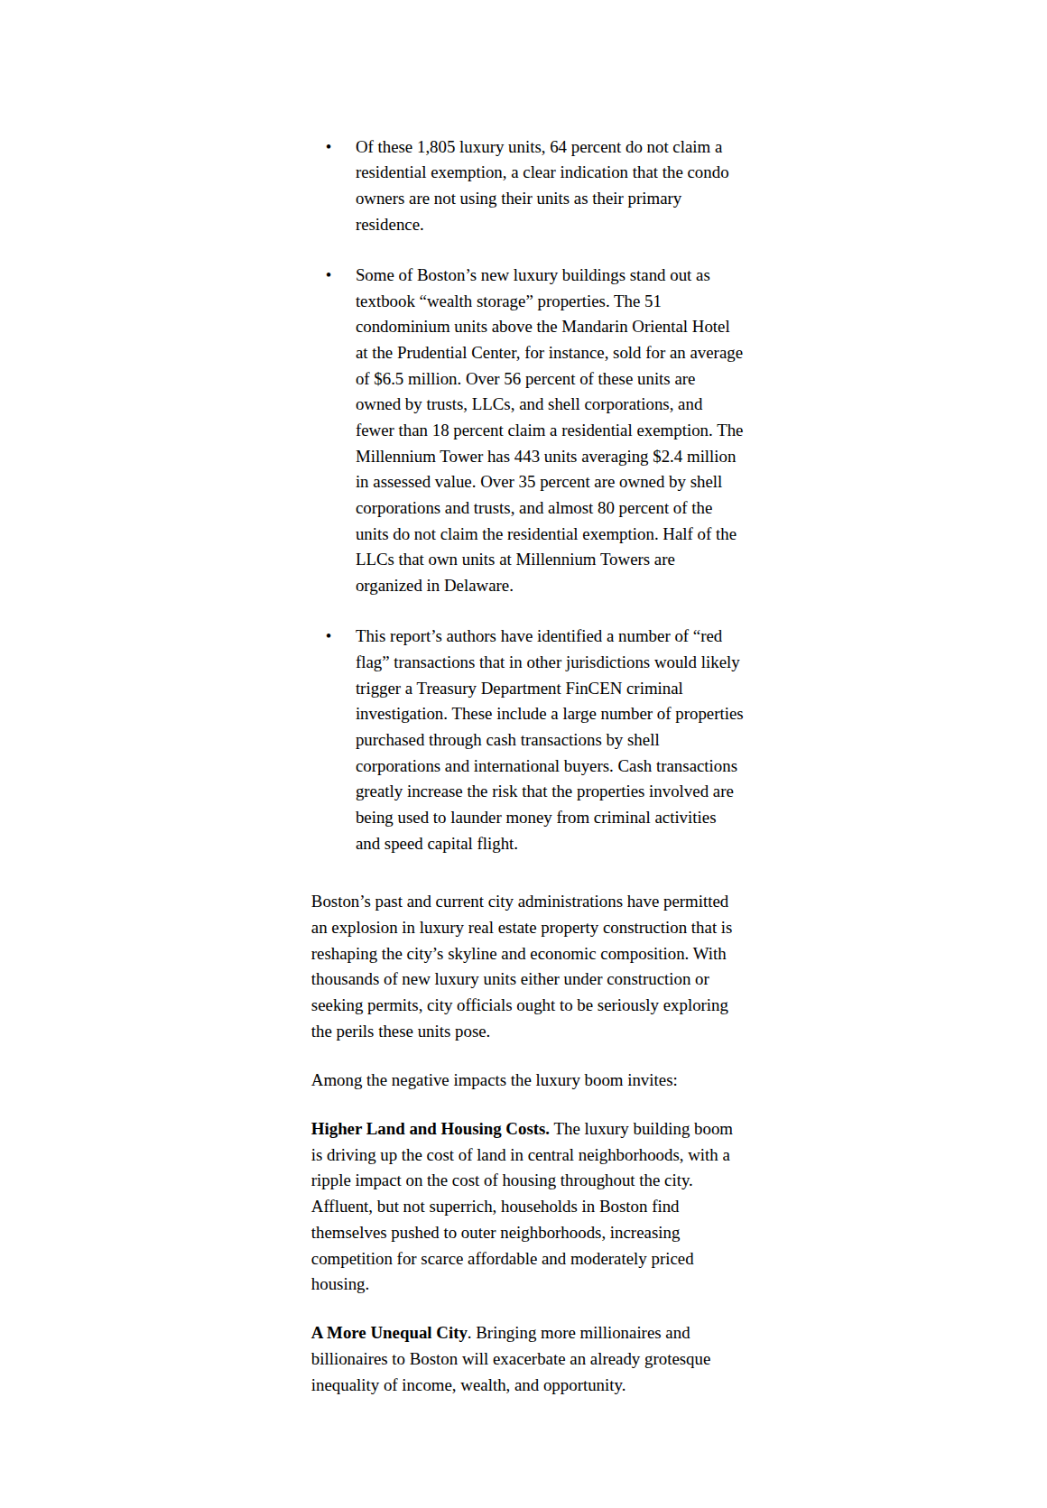Of these 1,805 luxury units, 64 percent do not claim a residential exemption, a clear indication that the condo owners are not using their units as their primary residence.
Some of Boston’s new luxury buildings stand out as textbook “wealth storage” properties. The 51 condominium units above the Mandarin Oriental Hotel at the Prudential Center, for instance, sold for an average of $6.5 million. Over 56 percent of these units are owned by trusts, LLCs, and shell corporations, and fewer than 18 percent claim a residential exemption. The Millennium Tower has 443 units averaging $2.4 million in assessed value. Over 35 percent are owned by shell corporations and trusts, and almost 80 percent of the units do not claim the residential exemption. Half of the LLCs that own units at Millennium Towers are organized in Delaware.
This report’s authors have identified a number of “red flag” transactions that in other jurisdictions would likely trigger a Treasury Department FinCEN criminal investigation. These include a large number of properties purchased through cash transactions by shell corporations and international buyers. Cash transactions greatly increase the risk that the properties involved are being used to launder money from criminal activities and speed capital flight.
Boston’s past and current city administrations have permitted an explosion in luxury real estate property construction that is reshaping the city’s skyline and economic composition. With thousands of new luxury units either under construction or seeking permits, city officials ought to be seriously exploring the perils these units pose.
Among the negative impacts the luxury boom invites:
Higher Land and Housing Costs. The luxury building boom is driving up the cost of land in central neighborhoods, with a ripple impact on the cost of housing throughout the city. Affluent, but not superrich, households in Boston find themselves pushed to outer neighborhoods, increasing competition for scarce affordable and moderately priced housing.
A More Unequal City. Bringing more millionaires and billionaires to Boston will exacerbate an already grotesque inequality of income, wealth, and opportunity.